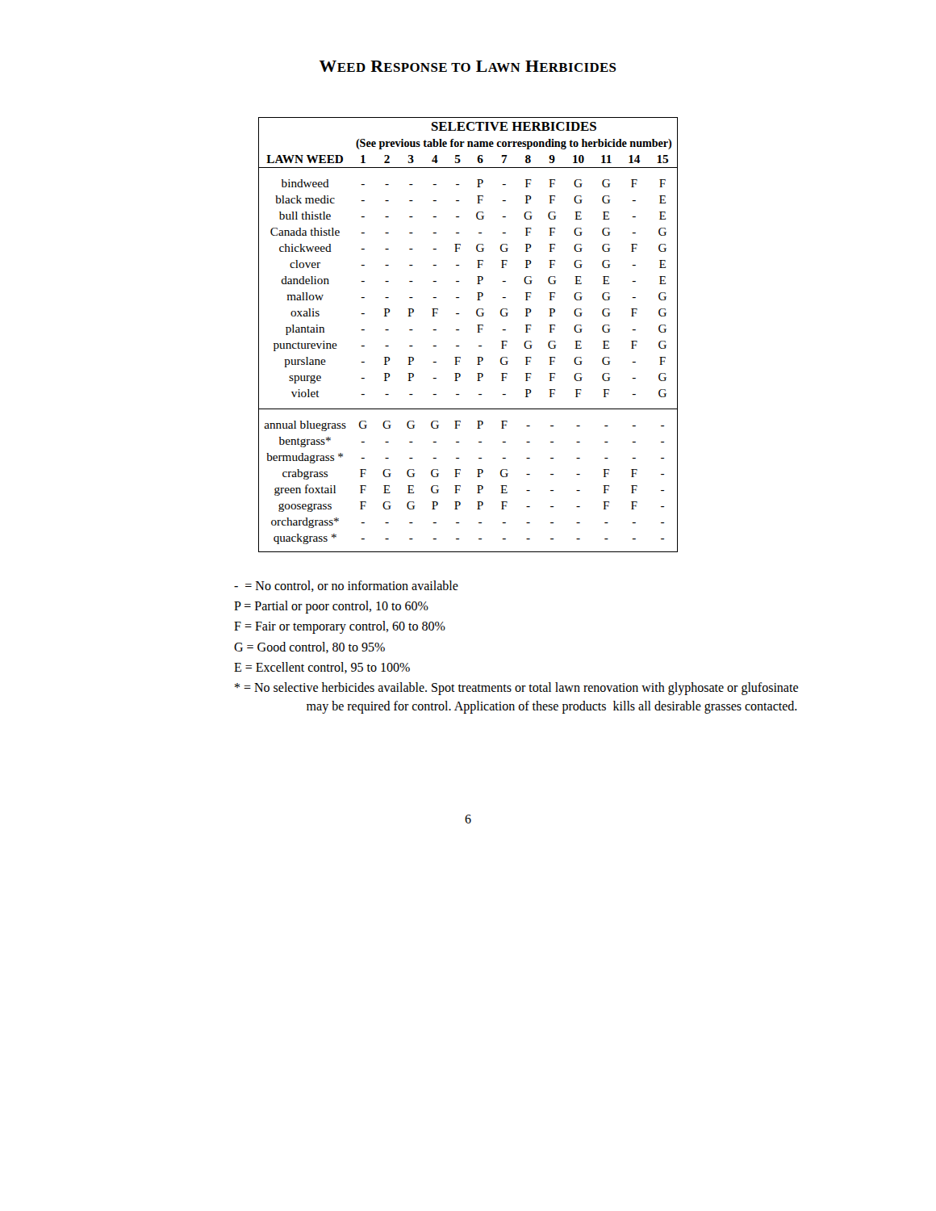WEED RESPONSE TO LAWN HERBICIDES
| | SELECTIVE HERBICIDES |
| | (See previous table for name corresponding to herbicide number) |
| LAWN WEED | 1 | 2 | 3 | 4 | 5 | 6 | 7 | 8 | 9 | 10 | 11 | 14 | 15 |
| bindweed | - | - | - | - | - | P | - | F | F | G | G | F | F |
| black medic | - | - | - | - | - | F | - | P | F | G | G | - | E |
| bull thistle | - | - | - | - | - | G | - | G | G | E | E | - | E |
| Canada thistle | - | - | - | - | - | - | - | F | F | G | G | - | G |
| chickweed | - | - | - | - | F | G | G | P | F | G | G | F | G |
| clover | - | - | - | - | - | F | F | P | F | G | G | - | E |
| dandelion | - | - | - | - | - | P | - | G | G | E | E | - | E |
| mallow | - | - | - | - | - | P | - | F | F | G | G | - | G |
| oxalis | - | P | P | F | - | G | G | P | P | G | G | F | G |
| plantain | - | - | - | - | - | F | - | F | F | G | G | - | G |
| puncturevine | - | - | - | - | - | - | F | G | G | E | E | F | G |
| purslane | - | P | P | - | F | P | G | F | F | G | G | - | F |
| spurge | - | P | P | - | P | P | F | F | F | G | G | - | G |
| violet | - | - | - | - | - | - | - | P | F | F | F | - | G |
| annual bluegrass | G | G | G | G | F | P | F | - | - | - | - | - | - |
| bentgrass* | - | - | - | - | - | - | - | - | - | - | - | - | - |
| bermudagrass * | - | - | - | - | - | - | - | - | - | - | - | - | - |
| crabgrass | F | G | G | G | F | P | G | - | - | - | F | F | - |
| green foxtail | F | E | E | G | F | P | E | - | - | - | F | F | - |
| goosegrass | F | G | G | P | P | P | F | - | - | - | F | F | - |
| orchardgrass* | - | - | - | - | - | - | - | - | - | - | - | - | - |
| quackgrass * | - | - | - | - | - | - | - | - | - | - | - | - | - |
- = No control, or no information available
P = Partial or poor control, 10 to 60%
F = Fair or temporary control, 60 to 80%
G = Good control, 80 to 95%
E = Excellent control, 95 to 100%
* = No selective herbicides available. Spot treatments or total lawn renovation with glyphosate or glufosinate may be required for control. Application of these products kills all desirable grasses contacted.
6